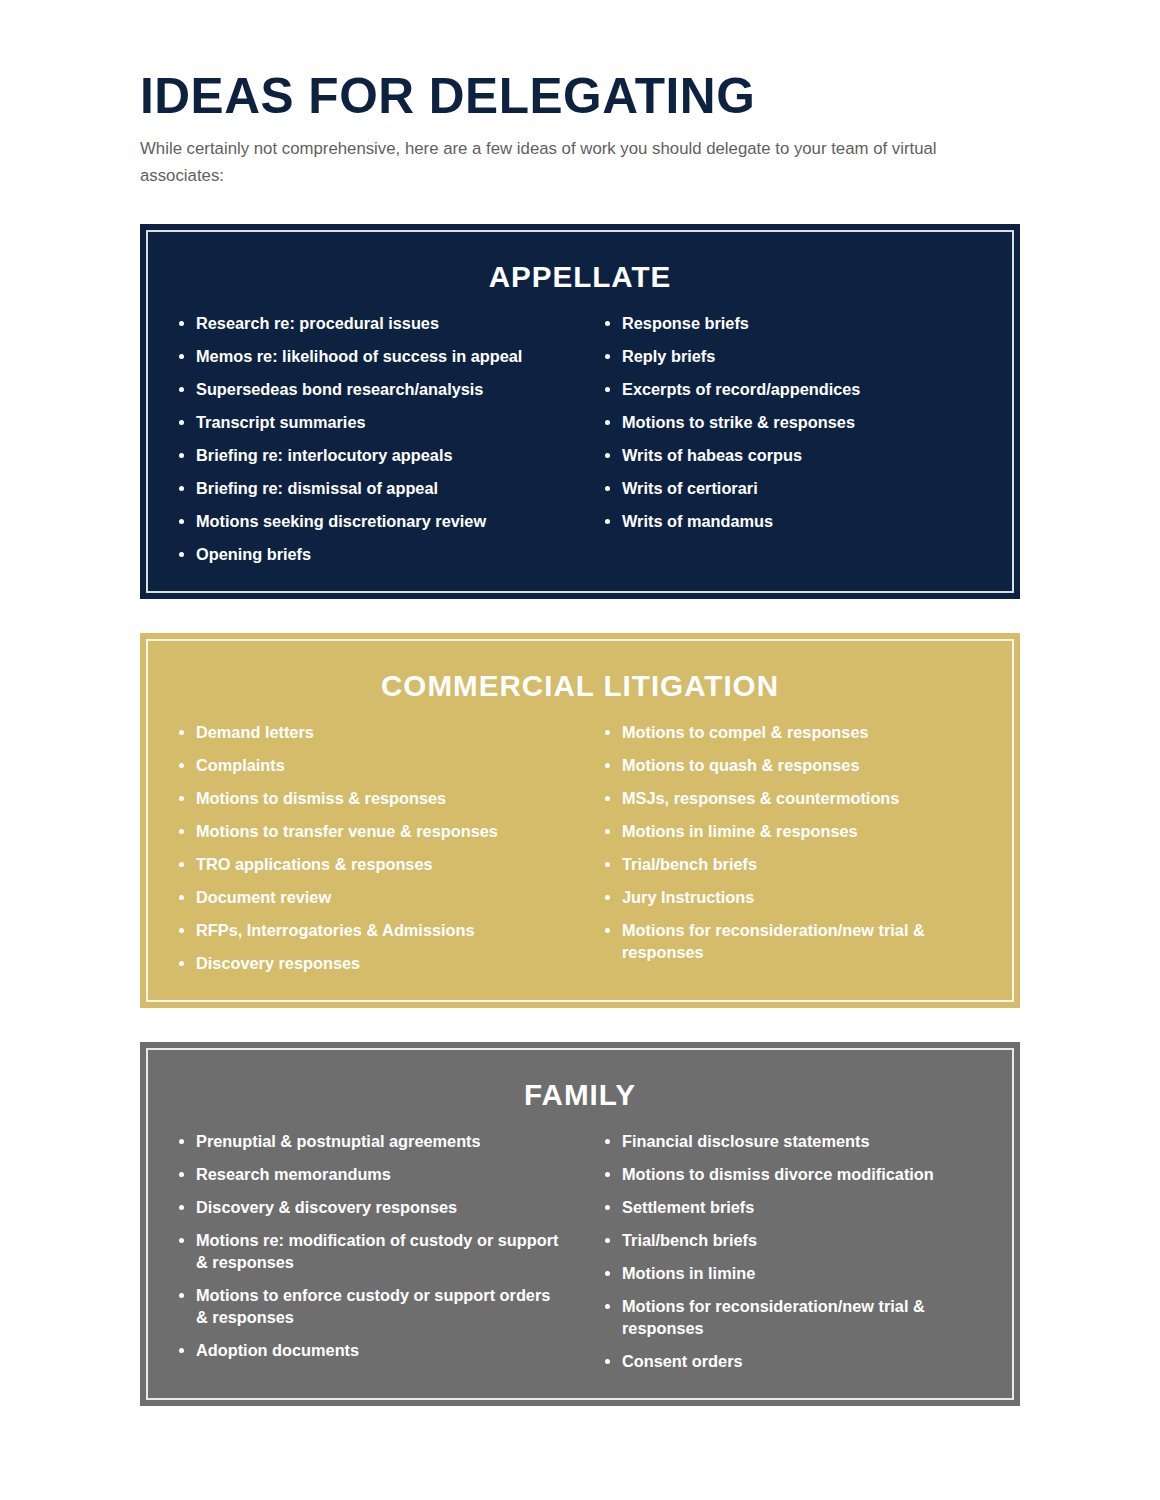Ideas for Delegating
While certainly not comprehensive, here are a few ideas of work you should delegate to your team of virtual associates:
Appellate
Research re: procedural issues
Memos re: likelihood of success in appeal
Supersedeas bond research/analysis
Transcript summaries
Briefing re: interlocutory appeals
Briefing re: dismissal of appeal
Motions seeking discretionary review
Opening briefs
Response briefs
Reply briefs
Excerpts of record/appendices
Motions to strike & responses
Writs of habeas corpus
Writs of certiorari
Writs of mandamus
Commercial Litigation
Demand letters
Complaints
Motions to dismiss & responses
Motions to transfer venue & responses
TRO applications & responses
Document review
RFPs, Interrogatories & Admissions
Discovery responses
Motions to compel & responses
Motions to quash & responses
MSJs, responses & countermotions
Motions in limine & responses
Trial/bench briefs
Jury Instructions
Motions for reconsideration/new trial & responses
Family
Prenuptial & postnuptial agreements
Research memorandums
Discovery & discovery responses
Motions re: modification of custody or support & responses
Motions to enforce custody or support orders & responses
Adoption documents
Financial disclosure statements
Motions to dismiss divorce modification
Settlement briefs
Trial/bench briefs
Motions in limine
Motions for reconsideration/new trial & responses
Consent orders